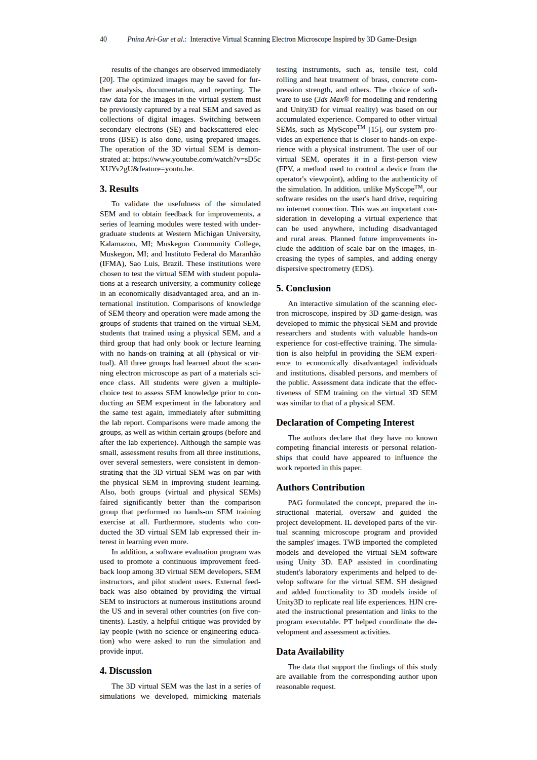40 Pnina Ari-Gur et al.: Interactive Virtual Scanning Electron Microscope Inspired by 3D Game-Design
results of the changes are observed immediately [20]. The optimized images may be saved for further analysis, documentation, and reporting. The raw data for the images in the virtual system must be previously captured by a real SEM and saved as collections of digital images. Switching between secondary electrons (SE) and backscattered electrons (BSE) is also done, using prepared images. The operation of the 3D virtual SEM is demonstrated at: https://www.youtube.com/watch?v=sD5cXUYv2gU&feature=youtu.be.
3. Results
To validate the usefulness of the simulated SEM and to obtain feedback for improvements, a series of learning modules were tested with undergraduate students at Western Michigan University, Kalamazoo, MI; Muskegon Community College, Muskegon, MI; and Instituto Federal do Maranhão (IFMA), Sao Luis, Brazil. These institutions were chosen to test the virtual SEM with student populations at a research university, a community college in an economically disadvantaged area, and an international institution. Comparisons of knowledge of SEM theory and operation were made among the groups of students that trained on the virtual SEM, students that trained using a physical SEM, and a third group that had only book or lecture learning with no hands-on training at all (physical or virtual). All three groups had learned about the scanning electron microscope as part of a materials science class. All students were given a multiple-choice test to assess SEM knowledge prior to conducting an SEM experiment in the laboratory and the same test again, immediately after submitting the lab report. Comparisons were made among the groups, as well as within certain groups (before and after the lab experience). Although the sample was small, assessment results from all three institutions, over several semesters, were consistent in demonstrating that the 3D virtual SEM was on par with the physical SEM in improving student learning. Also, both groups (virtual and physical SEMs) faired significantly better than the comparison group that performed no hands-on SEM training exercise at all. Furthermore, students who conducted the 3D virtual SEM lab expressed their interest in learning even more.
In addition, a software evaluation program was used to promote a continuous improvement feedback loop among 3D virtual SEM developers, SEM instructors, and pilot student users. External feedback was also obtained by providing the virtual SEM to instructors at numerous institutions around the US and in several other countries (on five continents). Lastly, a helpful critique was provided by lay people (with no science or engineering education) who were asked to run the simulation and provide input.
4. Discussion
The 3D virtual SEM was the last in a series of simulations we developed, mimicking materials testing instruments, such as, tensile test, cold rolling and heat treatment of brass, concrete compression strength, and others. The choice of software to use (3ds Max® for modeling and rendering and Unity3D for virtual reality) was based on our accumulated experience. Compared to other virtual SEMs, such as MyScopeTM [15], our system provides an experience that is closer to hands-on experience with a physical instrument. The user of our virtual SEM, operates it in a first-person view (FPV, a method used to control a device from the operator's viewpoint), adding to the authenticity of the simulation. In addition, unlike MyScopeTM, our software resides on the user's hard drive, requiring no internet connection. This was an important consideration in developing a virtual experience that can be used anywhere, including disadvantaged and rural areas. Planned future improvements include the addition of scale bar on the images, increasing the types of samples, and adding energy dispersive spectrometry (EDS).
5. Conclusion
An interactive simulation of the scanning electron microscope, inspired by 3D game-design, was developed to mimic the physical SEM and provide researchers and students with valuable hands-on experience for cost-effective training. The simulation is also helpful in providing the SEM experience to economically disadvantaged individuals and institutions, disabled persons, and members of the public. Assessment data indicate that the effectiveness of SEM training on the virtual 3D SEM was similar to that of a physical SEM.
Declaration of Competing Interest
The authors declare that they have no known competing financial interests or personal relationships that could have appeared to influence the work reported in this paper.
Authors Contribution
PAG formulated the concept, prepared the instructional material, oversaw and guided the project development. IL developed parts of the virtual scanning microscope program and provided the samples' images. TWB imported the completed models and developed the virtual SEM software using Unity 3D. EAP assisted in coordinating student's laboratory experiments and helped to develop software for the virtual SEM. SH designed and added functionality to 3D models inside of Unity3D to replicate real life experiences. HJN created the instructional presentation and links to the program executable. PT helped coordinate the development and assessment activities.
Data Availability
The data that support the findings of this study are available from the corresponding author upon reasonable request.